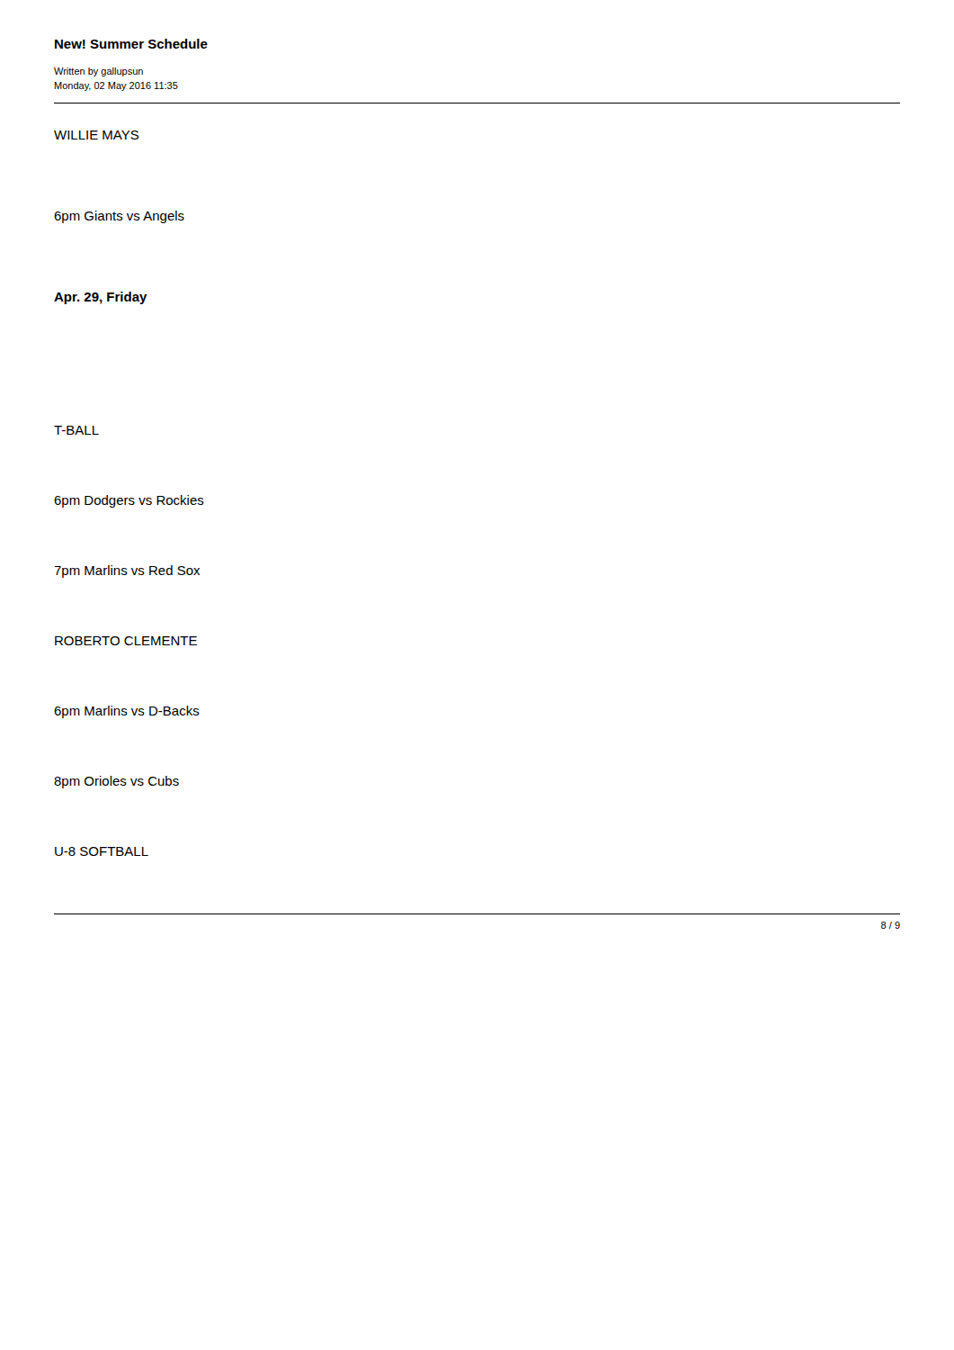New! Summer Schedule
Written by gallupsun
Monday, 02 May 2016 11:35
WILLIE MAYS
6pm Giants vs Angels
Apr. 29, Friday
T-BALL
6pm Dodgers vs Rockies
7pm Marlins vs Red Sox
ROBERTO CLEMENTE
6pm Marlins vs D-Backs
8pm Orioles vs Cubs
U-8 SOFTBALL
8 / 9